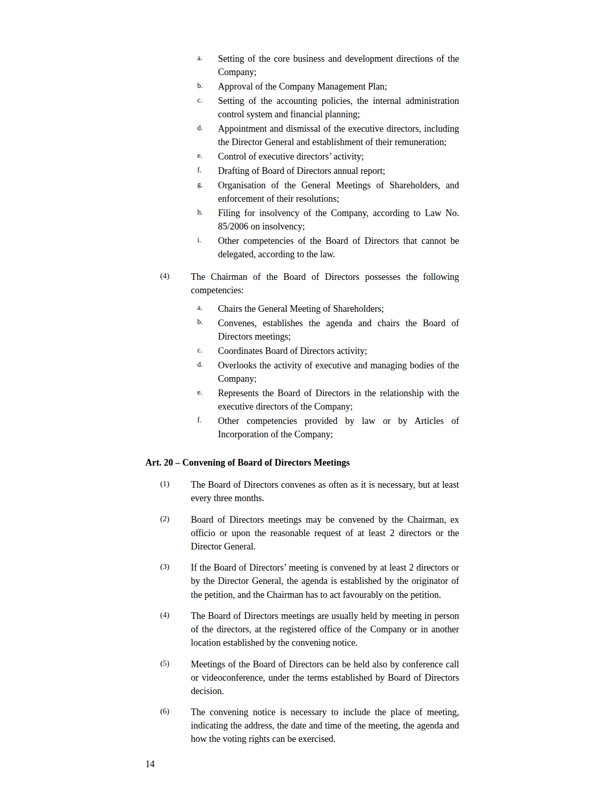Setting of the core business and development directions of the Company;
Approval of the Company Management Plan;
Setting of the accounting policies, the internal administration control system and financial planning;
Appointment and dismissal of the executive directors, including the Director General and establishment of their remuneration;
Control of executive directors’ activity;
Drafting of Board of Directors annual report;
Organisation of the General Meetings of Shareholders, and enforcement of their resolutions;
Filing for insolvency of the Company, according to Law No. 85/2006 on insolvency;
Other competencies of the Board of Directors that cannot be delegated, according to the law.
(4) The Chairman of the Board of Directors possesses the following competencies:
Chairs the General Meeting of Shareholders;
Convenes, establishes the agenda and chairs the Board of Directors meetings;
Coordinates Board of Directors activity;
Overlooks the activity of executive and managing bodies of the Company;
Represents the Board of Directors in the relationship with the executive directors of the Company;
Other competencies provided by law or by Articles of Incorporation of the Company;
Art. 20 – Convening of Board of Directors Meetings
The Board of Directors convenes as often as it is necessary, but at least every three months.
Board of Directors meetings may be convened by the Chairman, ex officio or upon the reasonable request of at least 2 directors or the Director General.
If the Board of Directors’ meeting is convened by at least 2 directors or by the Director General, the agenda is established by the originator of the petition, and the Chairman has to act favourably on the petition.
The Board of Directors meetings are usually held by meeting in person of the directors, at the registered office of the Company or in another location established by the convening notice.
Meetings of the Board of Directors can be held also by conference call or videoconference, under the terms established by Board of Directors decision.
The convening notice is necessary to include the place of meeting, indicating the address, the date and time of the meeting, the agenda and how the voting rights can be exercised.
14